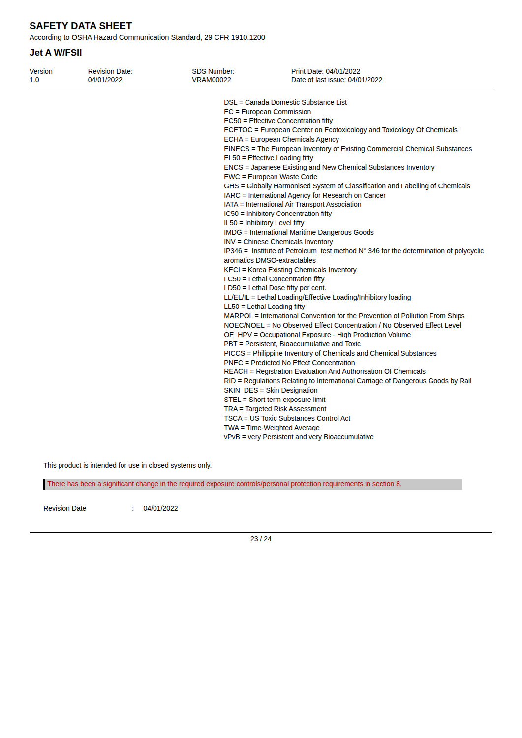SAFETY DATA SHEET
According to OSHA Hazard Communication Standard, 29 CFR 1910.1200
Jet A W/FSII
| Version 1.0 | Revision Date: 04/01/2022 | SDS Number: VRAM00022 | Print Date: 04/01/2022 Date of last issue: 04/01/2022 |
DSL = Canada Domestic Substance List
EC = European Commission
EC50 = Effective Concentration fifty
ECETOC = European Center on Ecotoxicology and Toxicology Of Chemicals
ECHA = European Chemicals Agency
EINECS = The European Inventory of Existing Commercial Chemical Substances
EL50 = Effective Loading fifty
ENCS = Japanese Existing and New Chemical Substances Inventory
EWC = European Waste Code
GHS = Globally Harmonised System of Classification and Labelling of Chemicals
IARC = International Agency for Research on Cancer
IATA = International Air Transport Association
IC50 = Inhibitory Concentration fifty
IL50 = Inhibitory Level fifty
IMDG = International Maritime Dangerous Goods
INV = Chinese Chemicals Inventory
IP346 = Institute of Petroleum test method N° 346 for the determination of polycyclic aromatics DMSO-extractables
KECI = Korea Existing Chemicals Inventory
LC50 = Lethal Concentration fifty
LD50 = Lethal Dose fifty per cent.
LL/EL/IL = Lethal Loading/Effective Loading/Inhibitory loading
LL50 = Lethal Loading fifty
MARPOL = International Convention for the Prevention of Pollution From Ships
NOEC/NOEL = No Observed Effect Concentration / No Observed Effect Level
OE_HPV = Occupational Exposure - High Production Volume
PBT = Persistent, Bioaccumulative and Toxic
PICCS = Philippine Inventory of Chemicals and Chemical Substances
PNEC = Predicted No Effect Concentration
REACH = Registration Evaluation And Authorisation Of Chemicals
RID = Regulations Relating to International Carriage of Dangerous Goods by Rail
SKIN_DES = Skin Designation
STEL = Short term exposure limit
TRA = Targeted Risk Assessment
TSCA = US Toxic Substances Control Act
TWA = Time-Weighted Average
vPvB = very Persistent and very Bioaccumulative
This product is intended for use in closed systems only.
There has been a significant change in the required exposure controls/personal protection requirements in section 8.
Revision Date: 04/01/2022
23 / 24